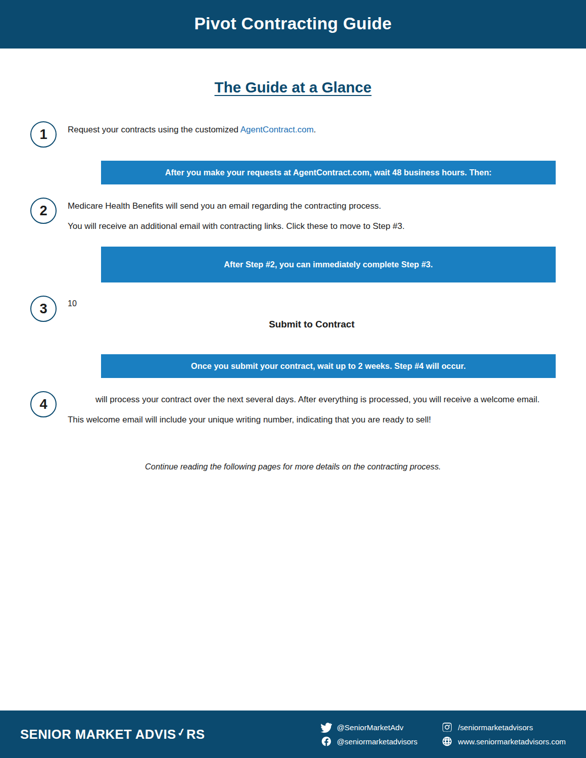Pivot Contracting Guide
The Guide at a Glance
1
Request your contracts using the customized AgentContract.com.
After you make your requests at AgentContract.com, wait 48 business hours. Then:
2
Medicare Health Benefits will send you an email regarding the contracting process.
You will receive an additional email with contracting links. Click these to move to Step #3.
After Step #2, you can immediately complete Step #3.
3
10
Submit to Contract
Once you submit your contract, wait up to 2 weeks. Step #4 will occur.
4
will process your contract over the next several days. After everything is processed, you will receive a welcome email.
This welcome email will include your unique writing number, indicating that you are ready to sell!
Continue reading the following pages for more details on the contracting process.
SENIOR MARKET ADVIS✓RS
@SeniorMarketAdv
/seniormarketadvisors
@seniormarketadvisors
www.seniormarketadvisors.com